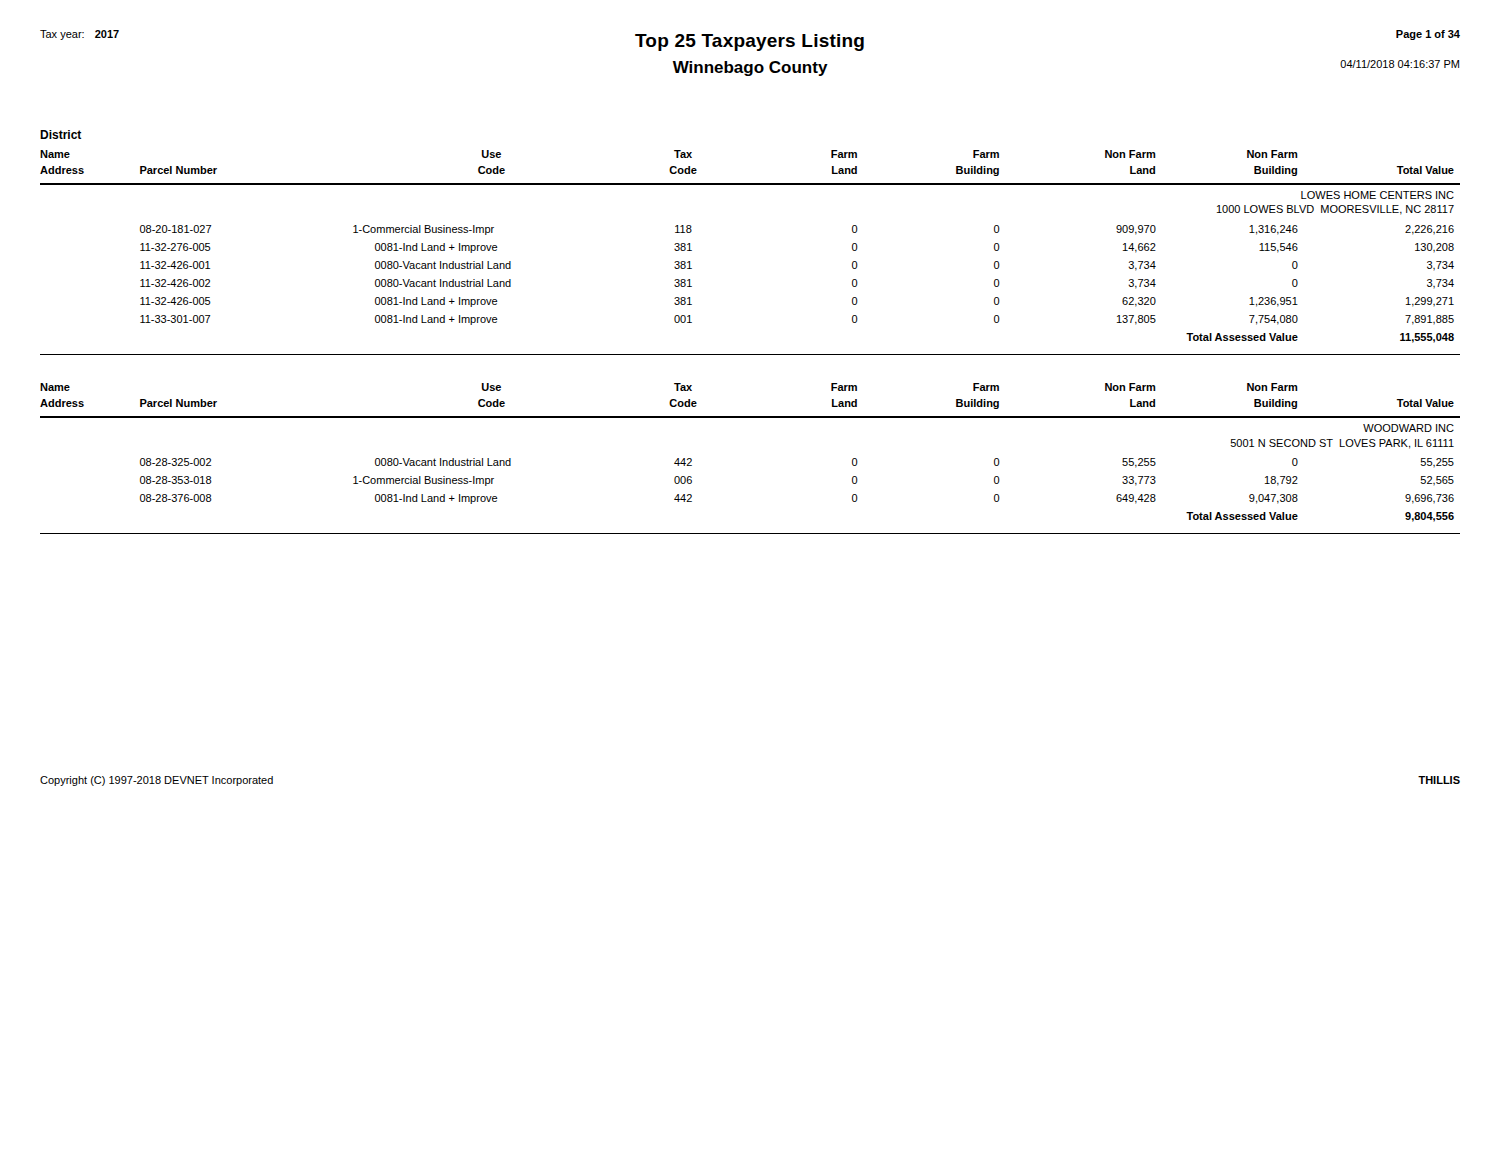Tax year: 2017
Top 25 Taxpayers Listing
Winnebago County
Page 1 of 34
04/11/2018 04:16:37 PM
District
| Name | | Use | Tax | Farm | Farm | Non Farm | Non Farm | |
| --- | --- | --- | --- | --- | --- | --- | --- | --- |
| Address | Parcel Number | Code | Code | Land | Building | Land | Building | Total Value |
| LOWES HOME CENTERS INC 1000 LOWES BLVD MOORESVILLE, NC 28117 |
| | 08-20-181-027 | 1-Commercial Business-Impr | 118 | 0 | 0 | 909,970 | 1,316,246 | 2,226,216 |
| | 11-32-276-005 | 0081-Ind Land + Improve | 381 | 0 | 0 | 14,662 | 115,546 | 130,208 |
| | 11-32-426-001 | 0080-Vacant Industrial Land | 381 | 0 | 0 | 3,734 | 0 | 3,734 |
| | 11-32-426-002 | 0080-Vacant Industrial Land | 381 | 0 | 0 | 3,734 | 0 | 3,734 |
| | 11-32-426-005 | 0081-Ind Land + Improve | 381 | 0 | 0 | 62,320 | 1,236,951 | 1,299,271 |
| | 11-33-301-007 | 0081-Ind Land + Improve | 001 | 0 | 0 | 137,805 | 7,754,080 | 7,891,885 |
| | Total Assessed Value | 11,555,048 |
| Name | | Use | Tax | Farm | Farm | Non Farm | Non Farm | |
| --- | --- | --- | --- | --- | --- | --- | --- | --- |
| Address | Parcel Number | Code | Code | Land | Building | Land | Building | Total Value |
| WOODWARD INC 5001 N SECOND ST LOVES PARK, IL 61111 |
| | 08-28-325-002 | 0080-Vacant Industrial Land | 442 | 0 | 0 | 55,255 | 0 | 55,255 |
| | 08-28-353-018 | 1-Commercial Business-Impr | 006 | 0 | 0 | 33,773 | 18,792 | 52,565 |
| | 08-28-376-008 | 0081-Ind Land + Improve | 442 | 0 | 0 | 649,428 | 9,047,308 | 9,696,736 |
| | Total Assessed Value | 9,804,556 |
Copyright (C) 1997-2018 DEVNET Incorporated THILLIS